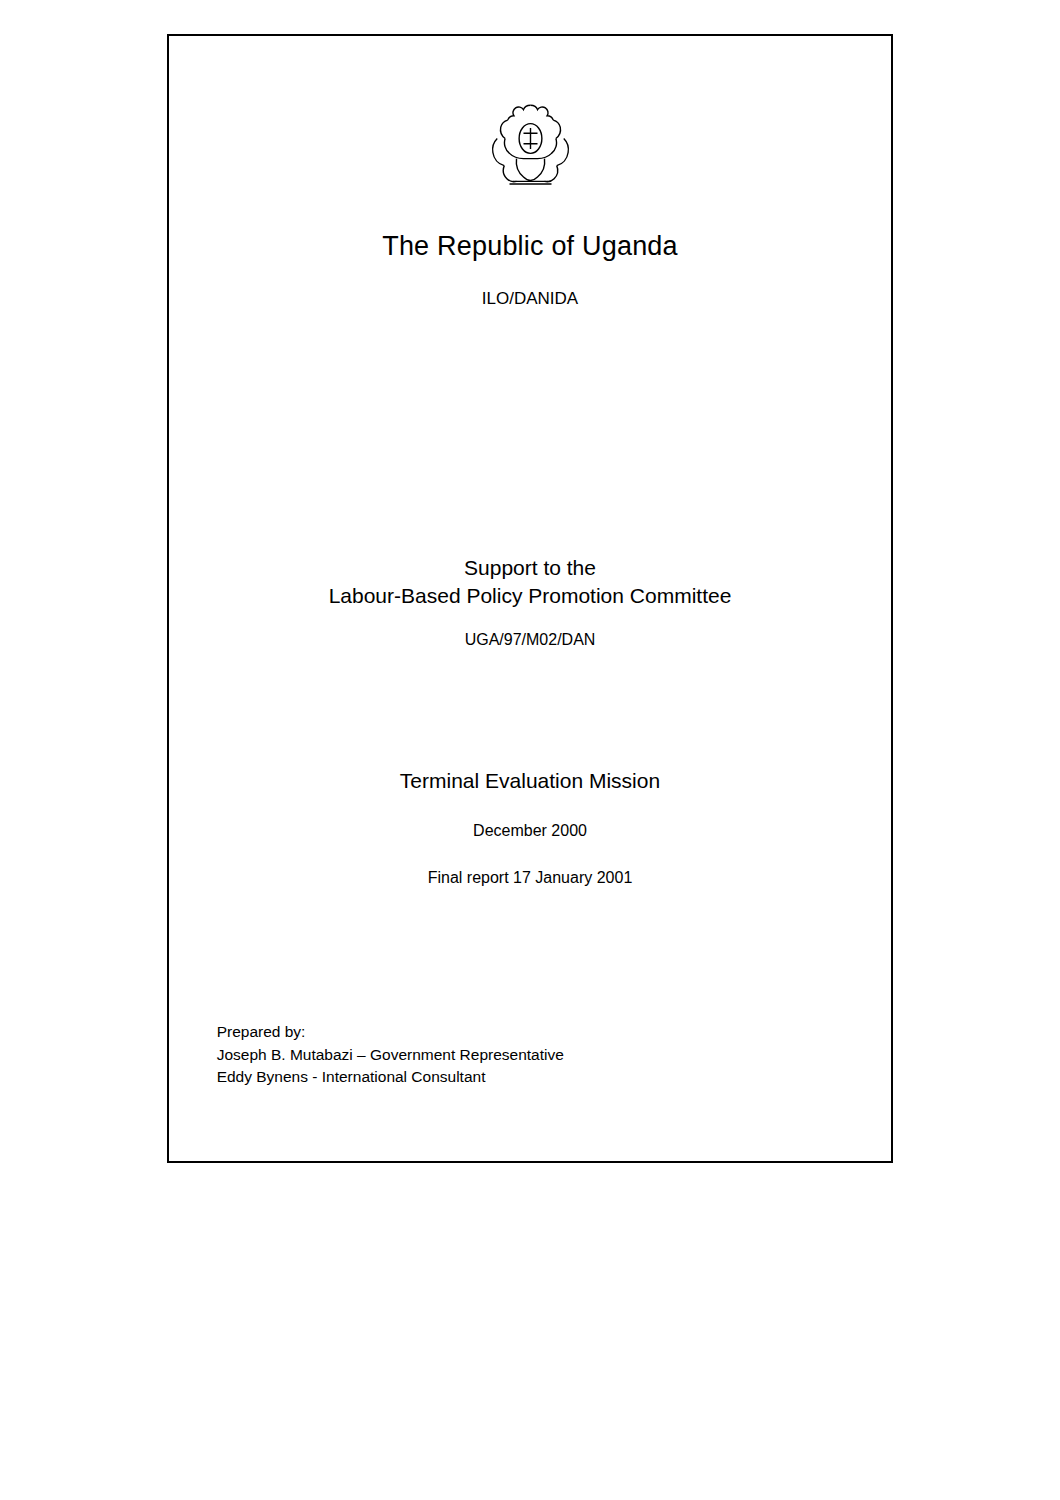The Republic of Uganda
ILO/DANIDA
Support to the
Labour-Based Policy Promotion Committee
UGA/97/M02/DAN
Terminal Evaluation Mission
December 2000
Final report 17 January 2001
Prepared by:
Joseph B. Mutabazi – Government Representative
Eddy Bynens - International Consultant